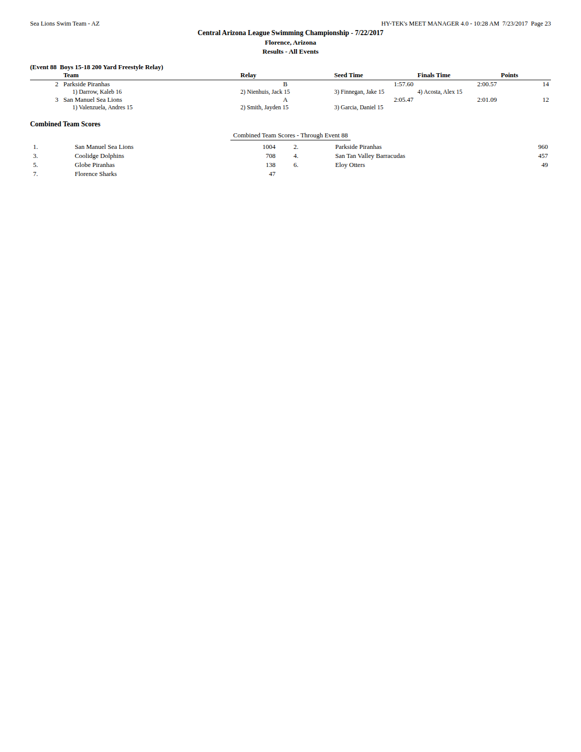Sea Lions Swim Team - AZ
HY-TEK's MEET MANAGER 4.0 - 10:28 AM 7/23/2017 Page 23
Central Arizona League Swimming Championship - 7/22/2017
Florence, Arizona
Results - All Events
(Event 88 Boys 15-18 200 Yard Freestyle Relay)
| | Team | Relay | Seed Time | Finals Time | Points |
| --- | --- | --- | --- | --- | --- |
| 2 | Parkside Piranhas | B | 1:57.60 | 2:00.57 | 14 |
| | 1) Darrow, Kaleb 16 | 2) Nienhuis, Jack 15 | 3) Finnegan, Jake 15 | 4) Acosta, Alex 15 | |
| 3 | San Manuel Sea Lions | A | 2:05.47 | 2:01.09 | 12 |
| | 1) Valenzuela, Andres 15 | 2) Smith, Jayden 15 | 3) Garcia, Daniel 15 | | |
Combined Team Scores
Combined Team Scores - Through Event 88
| 1. | San Manuel Sea Lions | 1004 | 2. | Parkside Piranhas | 960 |
| 3. | Coolidge Dolphins | 708 | 4. | San Tan Valley Barracudas | 457 |
| 5. | Globe Piranhas | 138 | 6. | Eloy Otters | 49 |
| 7. | Florence Sharks | 47 | | | |